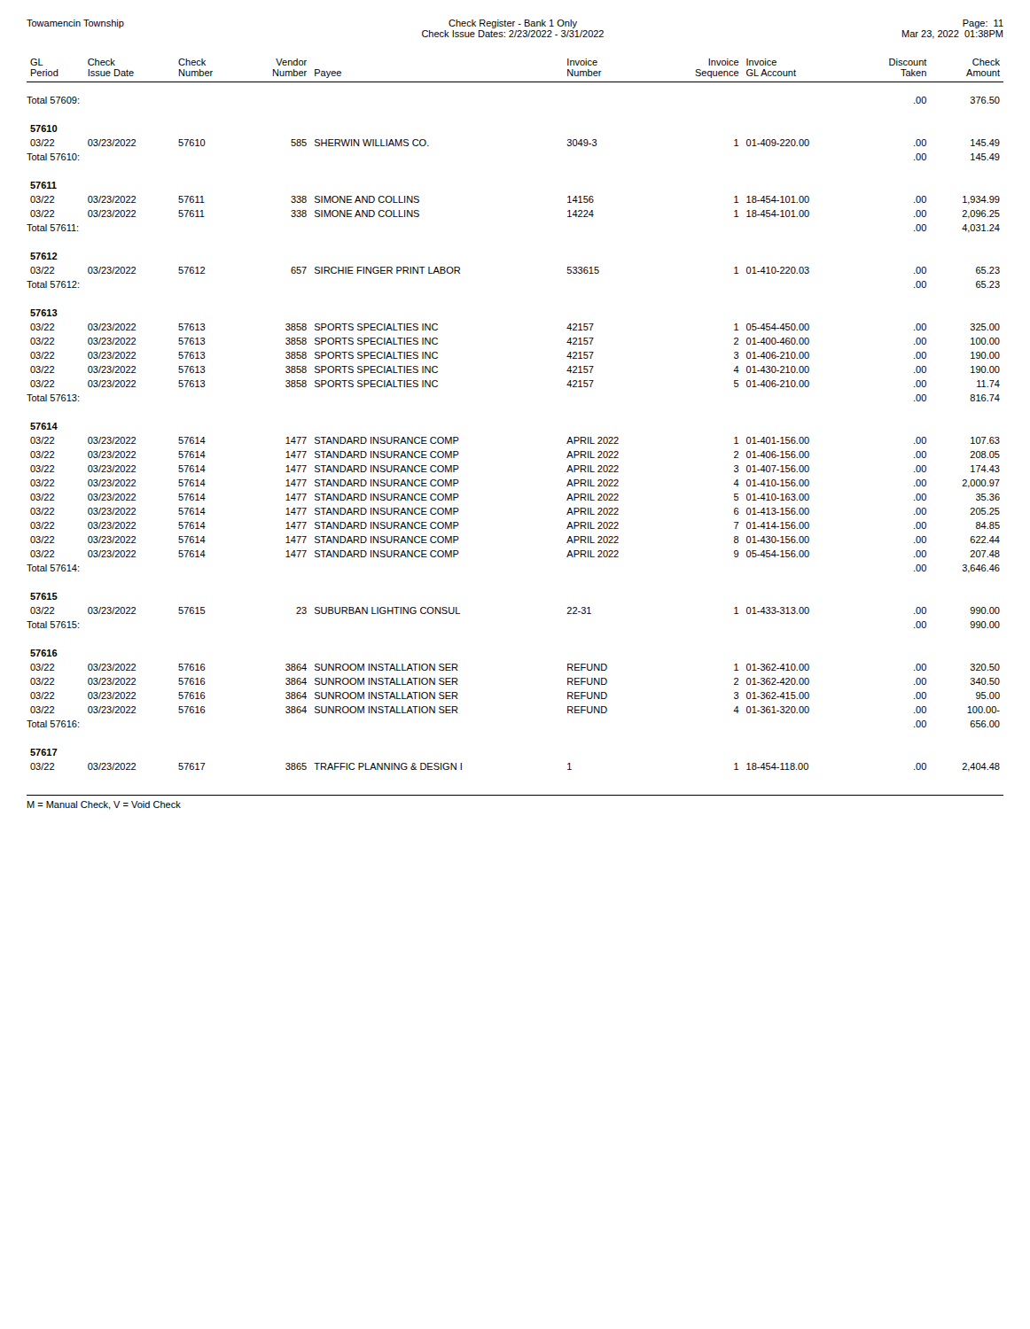Towamencin Township
Check Register - Bank 1 Only
Check Issue Dates: 2/23/2022 - 3/31/2022
Page: 11
Mar 23, 2022 01:38PM
| GL Period | Check Issue Date | Check Number | Vendor Number | Payee | Invoice Number | Invoice Sequence | Invoice GL Account | Discount Taken | Check Amount |
| --- | --- | --- | --- | --- | --- | --- | --- | --- | --- |
| Total 57609: | | .00 | 376.50 |
| 57610 |
| 03/22 | 03/23/2022 | 57610 | 585 | SHERWIN WILLIAMS CO. | 3049-3 | 1 | 01-409-220.00 | .00 | 145.49 |
| Total 57610: | | .00 | 145.49 |
| 57611 |
| 03/22 | 03/23/2022 | 57611 | 338 | SIMONE AND COLLINS | 14156 | 1 | 18-454-101.00 | .00 | 1,934.99 |
| 03/22 | 03/23/2022 | 57611 | 338 | SIMONE AND COLLINS | 14224 | 1 | 18-454-101.00 | .00 | 2,096.25 |
| Total 57611: | | .00 | 4,031.24 |
| 57612 |
| 03/22 | 03/23/2022 | 57612 | 657 | SIRCHIE FINGER PRINT LABOR | 533615 | 1 | 01-410-220.03 | .00 | 65.23 |
| Total 57612: | | .00 | 65.23 |
| 57613 |
| 03/22 | 03/23/2022 | 57613 | 3858 | SPORTS SPECIALTIES INC | 42157 | 1 | 05-454-450.00 | .00 | 325.00 |
| 03/22 | 03/23/2022 | 57613 | 3858 | SPORTS SPECIALTIES INC | 42157 | 2 | 01-400-460.00 | .00 | 100.00 |
| 03/22 | 03/23/2022 | 57613 | 3858 | SPORTS SPECIALTIES INC | 42157 | 3 | 01-406-210.00 | .00 | 190.00 |
| 03/22 | 03/23/2022 | 57613 | 3858 | SPORTS SPECIALTIES INC | 42157 | 4 | 01-430-210.00 | .00 | 190.00 |
| 03/22 | 03/23/2022 | 57613 | 3858 | SPORTS SPECIALTIES INC | 42157 | 5 | 01-406-210.00 | .00 | 11.74 |
| Total 57613: | | .00 | 816.74 |
| 57614 |
| 03/22 | 03/23/2022 | 57614 | 1477 | STANDARD INSURANCE COMP | APRIL 2022 | 1 | 01-401-156.00 | .00 | 107.63 |
| 03/22 | 03/23/2022 | 57614 | 1477 | STANDARD INSURANCE COMP | APRIL 2022 | 2 | 01-406-156.00 | .00 | 208.05 |
| 03/22 | 03/23/2022 | 57614 | 1477 | STANDARD INSURANCE COMP | APRIL 2022 | 3 | 01-407-156.00 | .00 | 174.43 |
| 03/22 | 03/23/2022 | 57614 | 1477 | STANDARD INSURANCE COMP | APRIL 2022 | 4 | 01-410-156.00 | .00 | 2,000.97 |
| 03/22 | 03/23/2022 | 57614 | 1477 | STANDARD INSURANCE COMP | APRIL 2022 | 5 | 01-410-163.00 | .00 | 35.36 |
| 03/22 | 03/23/2022 | 57614 | 1477 | STANDARD INSURANCE COMP | APRIL 2022 | 6 | 01-413-156.00 | .00 | 205.25 |
| 03/22 | 03/23/2022 | 57614 | 1477 | STANDARD INSURANCE COMP | APRIL 2022 | 7 | 01-414-156.00 | .00 | 84.85 |
| 03/22 | 03/23/2022 | 57614 | 1477 | STANDARD INSURANCE COMP | APRIL 2022 | 8 | 01-430-156.00 | .00 | 622.44 |
| 03/22 | 03/23/2022 | 57614 | 1477 | STANDARD INSURANCE COMP | APRIL 2022 | 9 | 05-454-156.00 | .00 | 207.48 |
| Total 57614: | | .00 | 3,646.46 |
| 57615 |
| 03/22 | 03/23/2022 | 57615 | 23 | SUBURBAN LIGHTING CONSUL | 22-31 | 1 | 01-433-313.00 | .00 | 990.00 |
| Total 57615: | | .00 | 990.00 |
| 57616 |
| 03/22 | 03/23/2022 | 57616 | 3864 | SUNROOM INSTALLATION SER | REFUND | 1 | 01-362-410.00 | .00 | 320.50 |
| 03/22 | 03/23/2022 | 57616 | 3864 | SUNROOM INSTALLATION SER | REFUND | 2 | 01-362-420.00 | .00 | 340.50 |
| 03/22 | 03/23/2022 | 57616 | 3864 | SUNROOM INSTALLATION SER | REFUND | 3 | 01-362-415.00 | .00 | 95.00 |
| 03/22 | 03/23/2022 | 57616 | 3864 | SUNROOM INSTALLATION SER | REFUND | 4 | 01-361-320.00 | .00 | 100.00- |
| Total 57616: | | .00 | 656.00 |
| 57617 |
| 03/22 | 03/23/2022 | 57617 | 3865 | TRAFFIC PLANNING & DESIGN I | 1 | 1 | 18-454-118.00 | .00 | 2,404.48 |
M = Manual Check, V = Void Check